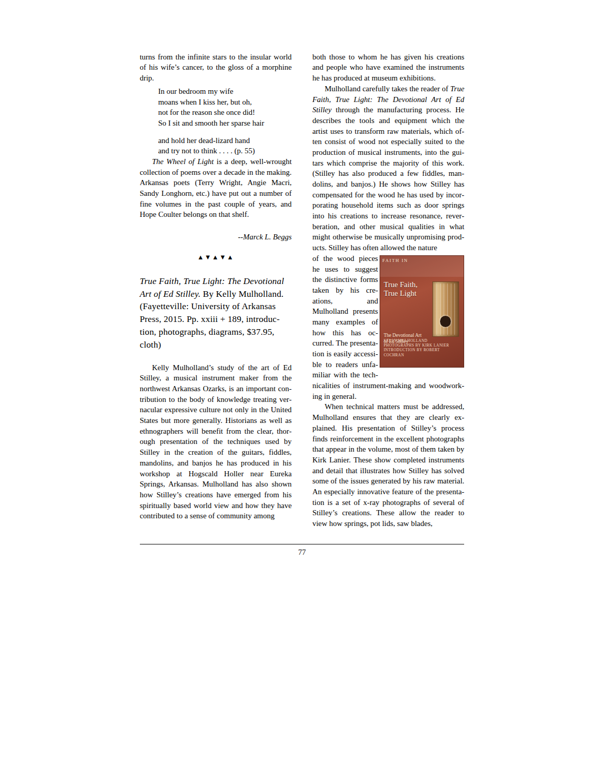turns from the infinite stars to the insular world of his wife’s cancer, to the gloss of a morphine drip.
In our bedroom my wife
moans when I kiss her, but oh,
not for the reason she once did!
So I sit and smooth her sparse hair
and hold her dead-lizard hand
and try not to think . . . . (p. 55)
The Wheel of Light is a deep, well-wrought collection of poems over a decade in the making. Arkansas poets (Terry Wright, Angie Macri, Sandy Longhorn, etc.) have put out a number of fine volumes in the past couple of years, and Hope Coulter belongs on that shelf.
--Marck L. Beggs
▲▼▲▼▲
True Faith, True Light: The Devotional Art of Ed Stilley. By Kelly Mulholland. (Fayetteville: University of Arkansas Press, 2015. Pp. xxiii + 189, introduction, photographs, diagrams, $37.95, cloth)
Kelly Mulholland’s study of the art of Ed Stilley, a musical instrument maker from the northwest Arkansas Ozarks, is an important contribution to the body of knowledge treating vernacular expressive culture not only in the United States but more generally. Historians as well as ethnographers will benefit from the clear, thorough presentation of the techniques used by Stilley in the creation of the guitars, fiddles, mandolins, and banjos he has produced in his workshop at Hogscald Holler near Eureka Springs, Arkansas. Mulholland has also shown how Stilley’s creations have emerged from his spiritually based world view and how they have contributed to a sense of community among
both those to whom he has given his creations and people who have examined the instruments he has produced at museum exhibitions.
Mulholland carefully takes the reader of True Faith, True Light: The Devotional Art of Ed Stilley through the manufacturing process. He describes the tools and equipment which the artist uses to transform raw materials, which often consist of wood not especially suited to the production of musical instruments, into the guitars which comprise the majority of this work. (Stilley has also produced a few fiddles, mandolins, and banjos.) He shows how Stilley has compensated for the wood he has used by incorporating household items such as door springs into his creations to increase resonance, reverberation, and other musical qualities in what might otherwise be musically unpromising products. Stilley has often allowed the nature
FAITH IN
True Faith,
True Light
The Devotional Art
of Ed Stilley
Kelly Mulholland
Photographs by Kirk Lanier
Introduction by Robert Cochran
of the wood pieces he uses to suggest the distinctive forms taken by his creations, and Mulholland presents many examples of how this has occurred. The presentation is easily accessible to readers unfamiliar with the technicalities of instrument-making and woodworking in general.
When technical matters must be addressed, Mulholland ensures that they are clearly explained. His presentation of Stilley’s process finds reinforcement in the excellent photographs that appear in the volume, most of them taken by Kirk Lanier. These show completed instruments and detail that illustrates how Stilley has solved some of the issues generated by his raw material. An especially innovative feature of the presentation is a set of x-ray photographs of several of Stilley’s creations. These allow the reader to view how springs, pot lids, saw blades,
77